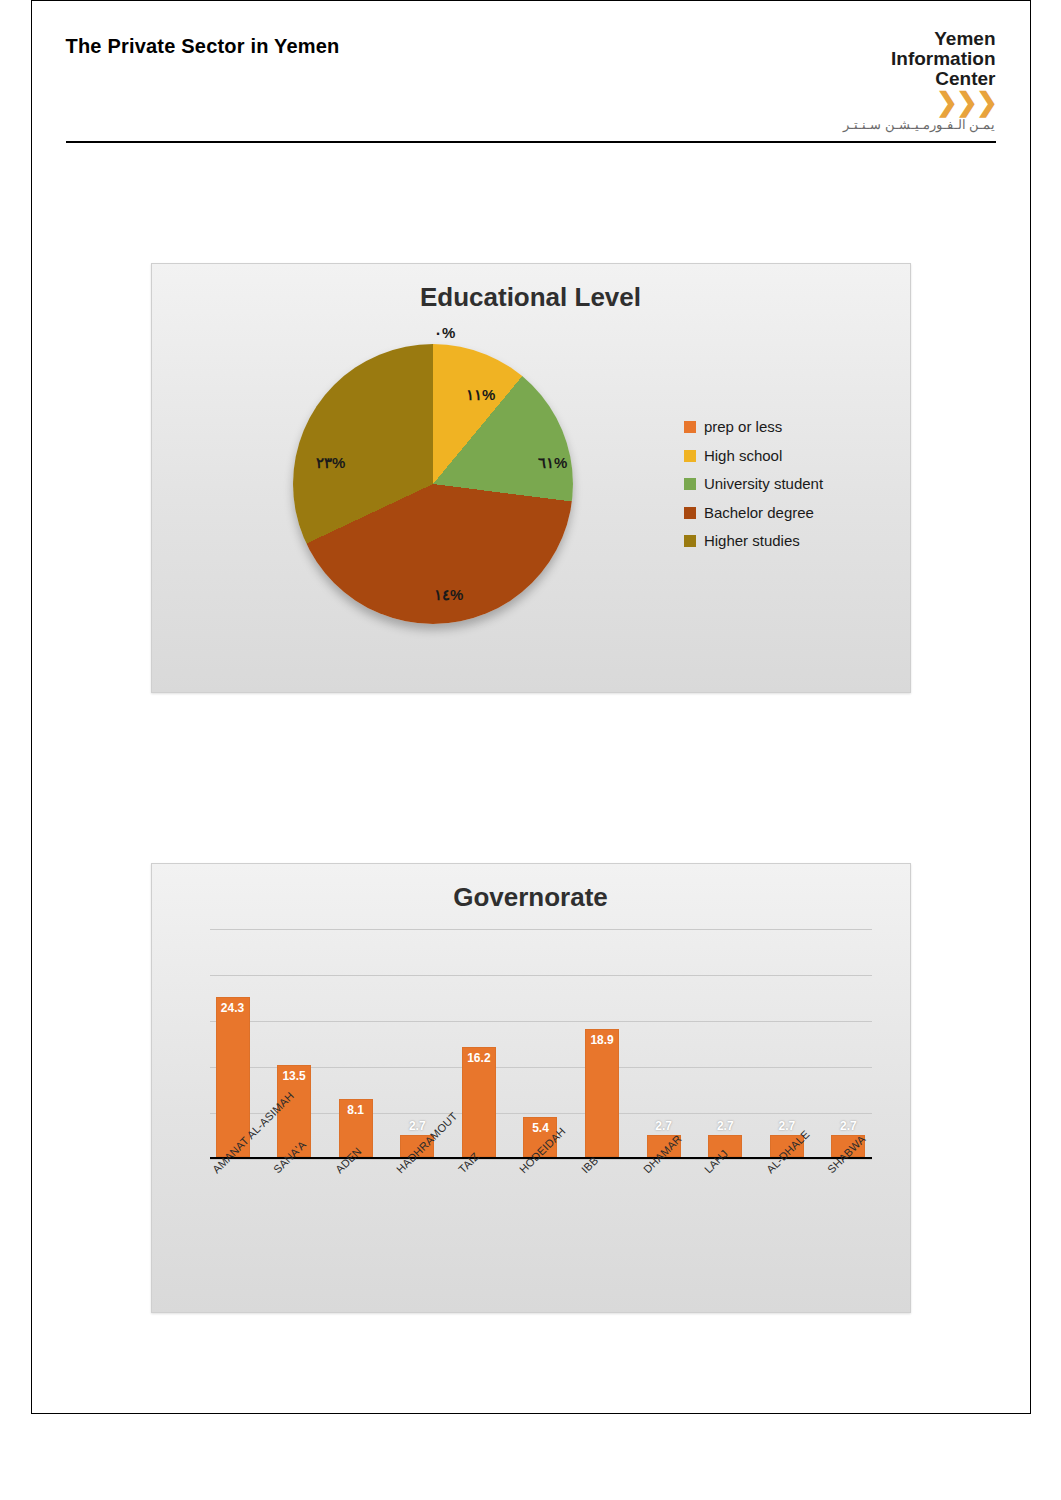The Private Sector in Yemen
Yemen Information Center ❯❯❯
يمـن الـفـورمـيـشـن سـنـتـر
Educational Level
%٠
%١١
%١٦
%٤١
%٣٢
prep or less
High school
University student
Bachelor degree
Higher studies
Governorate
24.3
13.5
8.1
2.7
16.2
5.4
18.9
2.7
2.7
2.7
2.7
AMANAT AL-ASIMAH SANA'A ADEN HADHRAMOUT TAIZ HODEIDAH IBB DHAMAR LAHJ AL-DHALE SHABWA